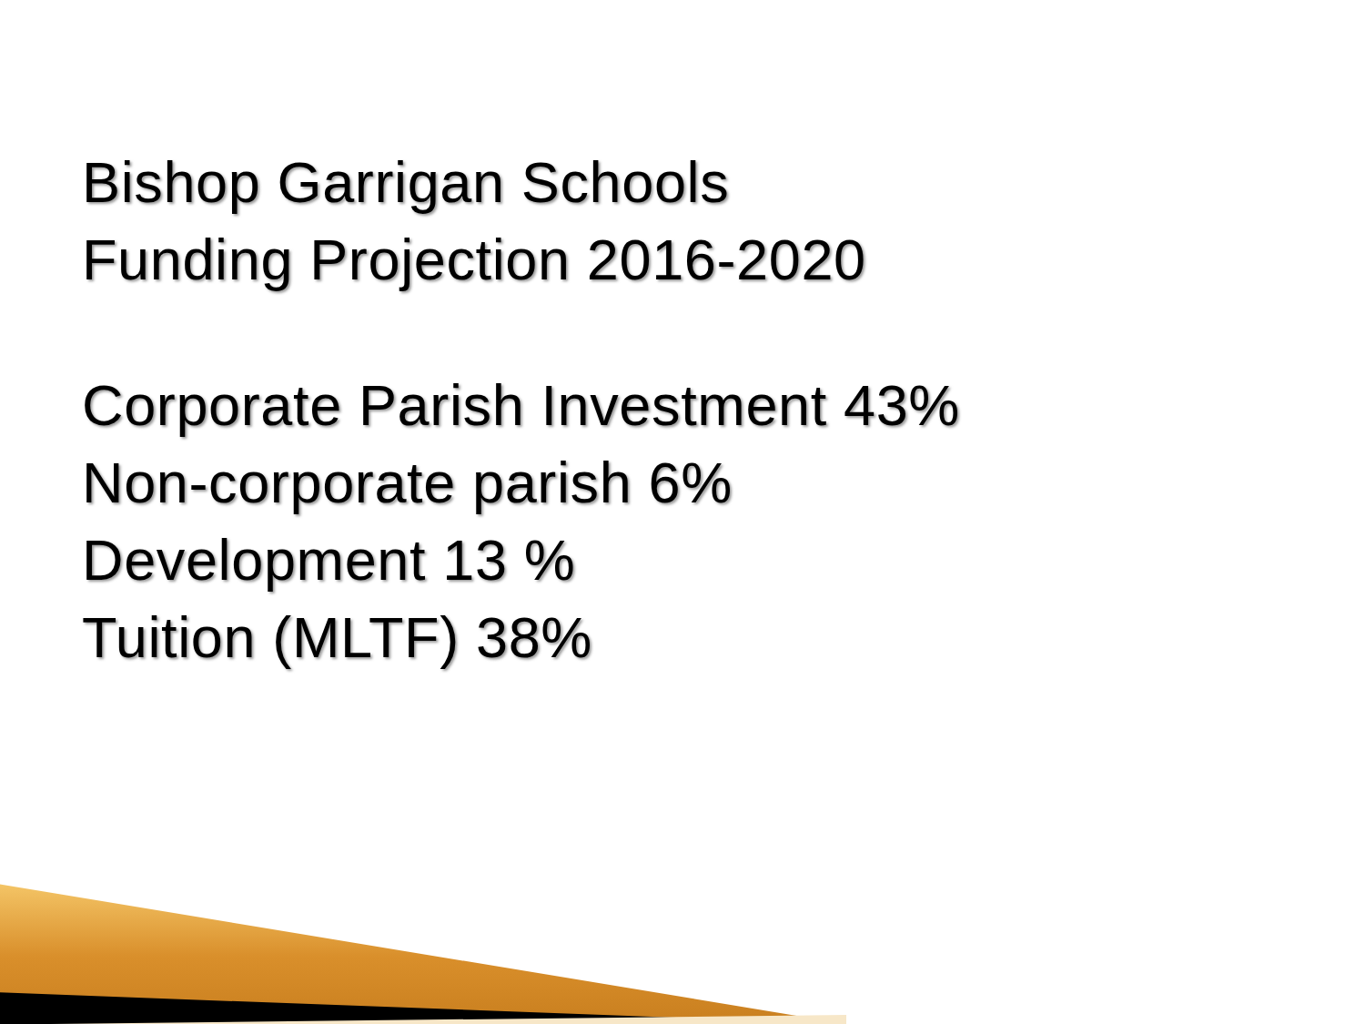Bishop Garrigan Schools
Funding Projection 2016-2020
Corporate Parish Investment 43%
Non-corporate parish 6%
Development 13 %
Tuition (MLTF) 38%